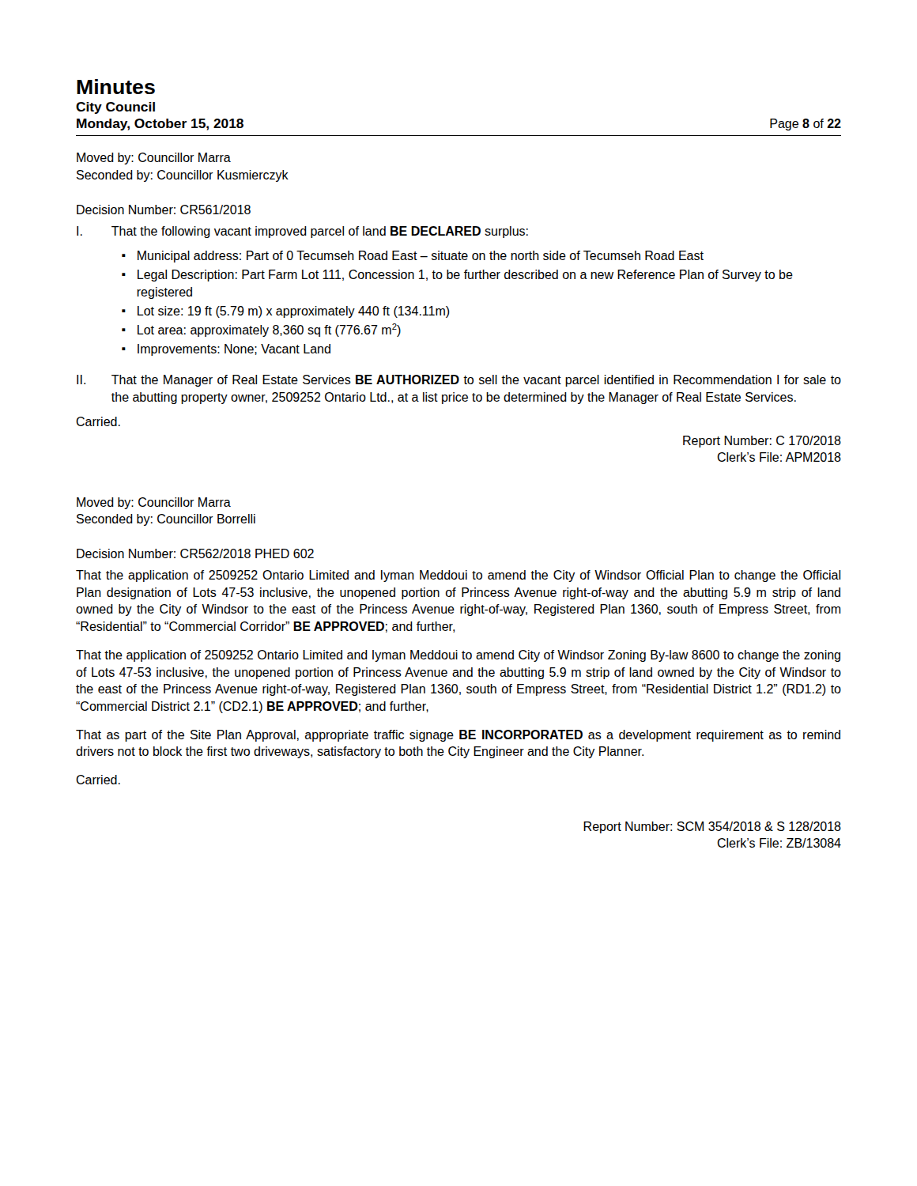Minutes
City Council
Monday, October 15, 2018 Page 8 of 22
Moved by: Councillor Marra
Seconded by: Councillor Kusmierczyk
Decision Number: CR561/2018
I.
That the following vacant improved parcel of land BE DECLARED surplus:
Municipal address: Part of 0 Tecumseh Road East – situate on the north side of Tecumseh Road East
Legal Description: Part Farm Lot 111, Concession 1, to be further described on a new Reference Plan of Survey to be registered
Lot size: 19 ft (5.79 m) x approximately 440 ft (134.11m)
Lot area: approximately 8,360 sq ft (776.67 m2)
Improvements: None; Vacant Land
II.
That the Manager of Real Estate Services BE AUTHORIZED to sell the vacant parcel identified in Recommendation I for sale to the abutting property owner, 2509252 Ontario Ltd., at a list price to be determined by the Manager of Real Estate Services.
Carried.
Report Number: C 170/2018
Clerk’s File: APM2018
Moved by: Councillor Marra
Seconded by: Councillor Borrelli
Decision Number: CR562/2018 PHED 602
That the application of 2509252 Ontario Limited and Iyman Meddoui to amend the City of Windsor Official Plan to change the Official Plan designation of Lots 47-53 inclusive, the unopened portion of Princess Avenue right-of-way and the abutting 5.9 m strip of land owned by the City of Windsor to the east of the Princess Avenue right-of-way, Registered Plan 1360, south of Empress Street, from “Residential” to “Commercial Corridor” BE APPROVED; and further,
That the application of 2509252 Ontario Limited and Iyman Meddoui to amend City of Windsor Zoning By-law 8600 to change the zoning of Lots 47-53 inclusive, the unopened portion of Princess Avenue and the abutting 5.9 m strip of land owned by the City of Windsor to the east of the Princess Avenue right-of-way, Registered Plan 1360, south of Empress Street, from “Residential District 1.2” (RD1.2) to “Commercial District 2.1” (CD2.1) BE APPROVED; and further,
That as part of the Site Plan Approval, appropriate traffic signage BE INCORPORATED as a development requirement as to remind drivers not to block the first two driveways, satisfactory to both the City Engineer and the City Planner.
Carried.
Report Number: SCM 354/2018 & S 128/2018
Clerk’s File: ZB/13084